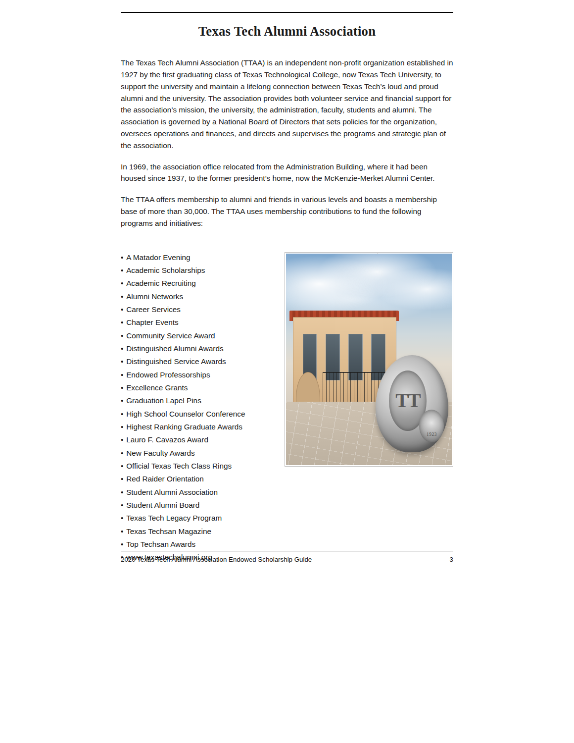Texas Tech Alumni Association
The Texas Tech Alumni Association (TTAA) is an independent non-profit organization established in 1927 by the first graduating class of Texas Technological College, now Texas Tech University, to support the university and maintain a lifelong connection between Texas Tech’s loud and proud alumni and the university. The association provides both volunteer service and financial support for the association’s mission, the university, the administration, faculty, students and alumni. The association is governed by a National Board of Directors that sets policies for the organization, oversees operations and finances, and directs and supervises the programs and strategic plan of the association.
In 1969, the association office relocated from the Administration Building, where it had been housed since 1937, to the former president’s home, now the McKenzie-Merket Alumni Center.
The TTAA offers membership to alumni and friends in various levels and boasts a membership base of more than 30,000. The TTAA uses membership contributions to fund the following programs and initiatives:
A Matador Evening
Academic Scholarships
Academic Recruiting
Alumni Networks
Career Services
Chapter Events
Community Service Award
Distinguished Alumni Awards
Distinguished Service Awards
Endowed Professorships
Excellence Grants
Graduation Lapel Pins
High School Counselor Conference
Highest Ranking Graduate Awards
Lauro F. Cavazos Award
New Faculty Awards
Official Texas Tech Class Rings
Red Raider Orientation
Student Alumni Association
Student Alumni Board
Texas Tech Legacy Program
Texas Techsan Magazine
Top Techsan Awards
www.texastechalumni.org
2020 Texas Tech Alumni Association Endowed Scholarship Guide 3